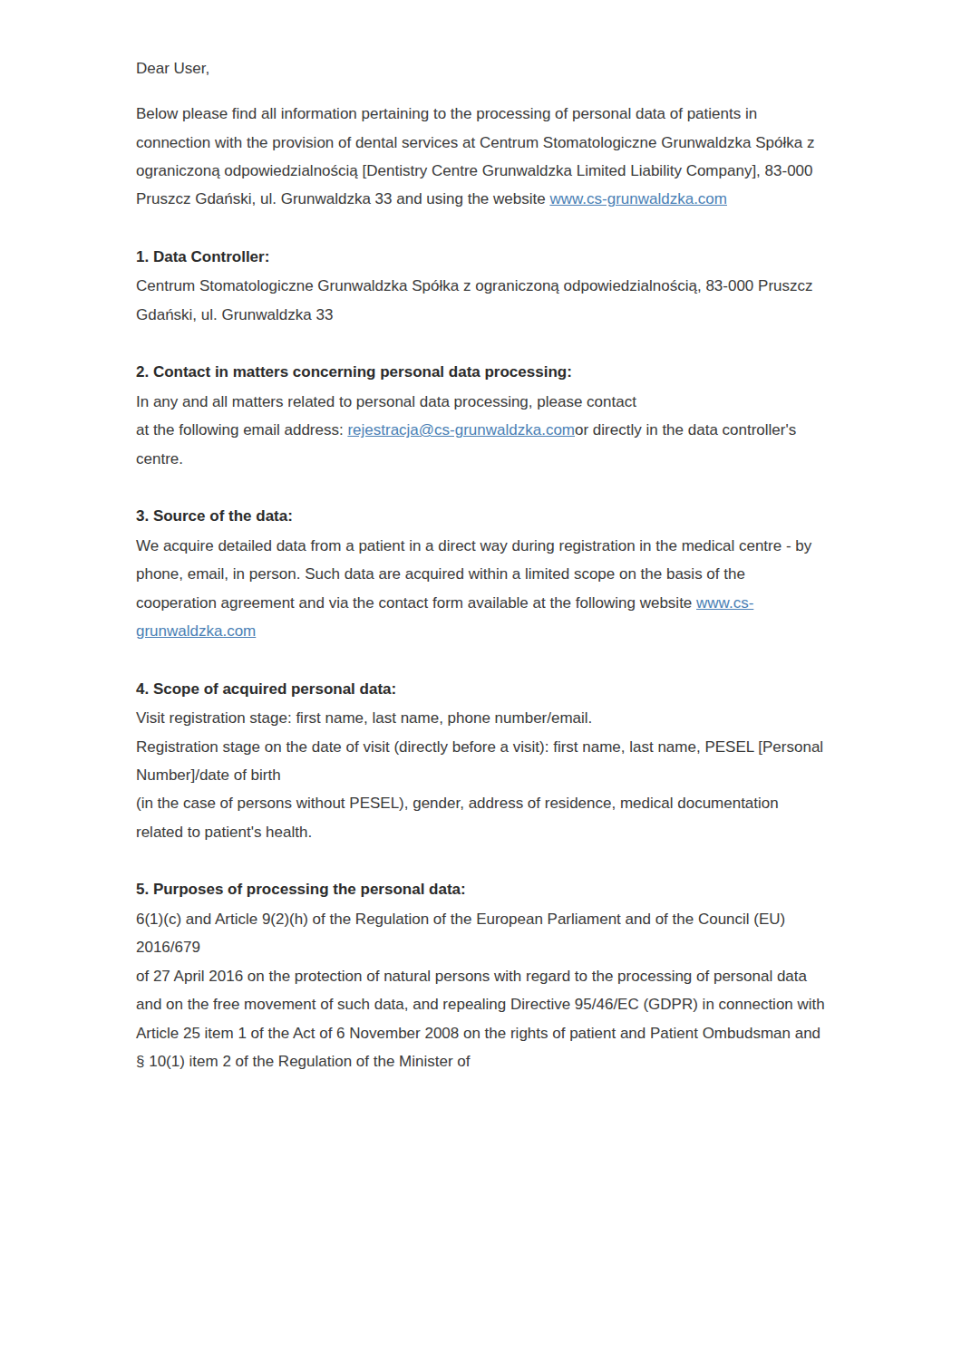Dear User,
Below please find all information pertaining to the processing of personal data of patients in connection with the provision of dental services at Centrum Stomatologiczne Grunwaldzka Spółka z ograniczoną odpowiedzialnością [Dentistry Centre Grunwaldzka Limited Liability Company], 83-000 Pruszcz Gdański, ul. Grunwaldzka 33 and using the website www.cs-grunwaldzka.com
1. Data Controller:
Centrum Stomatologiczne Grunwaldzka Spółka z ograniczoną odpowiedzialnością, 83-000 Pruszcz Gdański, ul. Grunwaldzka 33
2. Contact in matters concerning personal data processing:
In any and all matters related to personal data processing, please contact
at the following email address: rejestracja@cs-grunwaldzka.comor directly in the data controller's centre.
3. Source of the data:
We acquire detailed data from a patient in a direct way during registration in the medical centre - by phone, email, in person. Such data are acquired within a limited scope on the basis of the cooperation agreement and via the contact form available at the following website www.cs-grunwaldzka.com
4. Scope of acquired personal data:
Visit registration stage: first name, last name, phone number/email.
Registration stage on the date of visit (directly before a visit): first name, last name, PESEL [Personal Number]/date of birth
(in the case of persons without PESEL), gender, address of residence, medical documentation related to patient's health.
5. Purposes of processing the personal data:
6(1)(c) and Article 9(2)(h) of the Regulation of the European Parliament and of the Council (EU) 2016/679
of 27 April 2016 on the protection of natural persons with regard to the processing of personal data and on the free movement of such data, and repealing Directive 95/46/EC (GDPR) in connection with Article 25 item 1 of the Act of 6 November 2008 on the rights of patient and Patient Ombudsman and § 10(1) item 2 of the Regulation of the Minister of